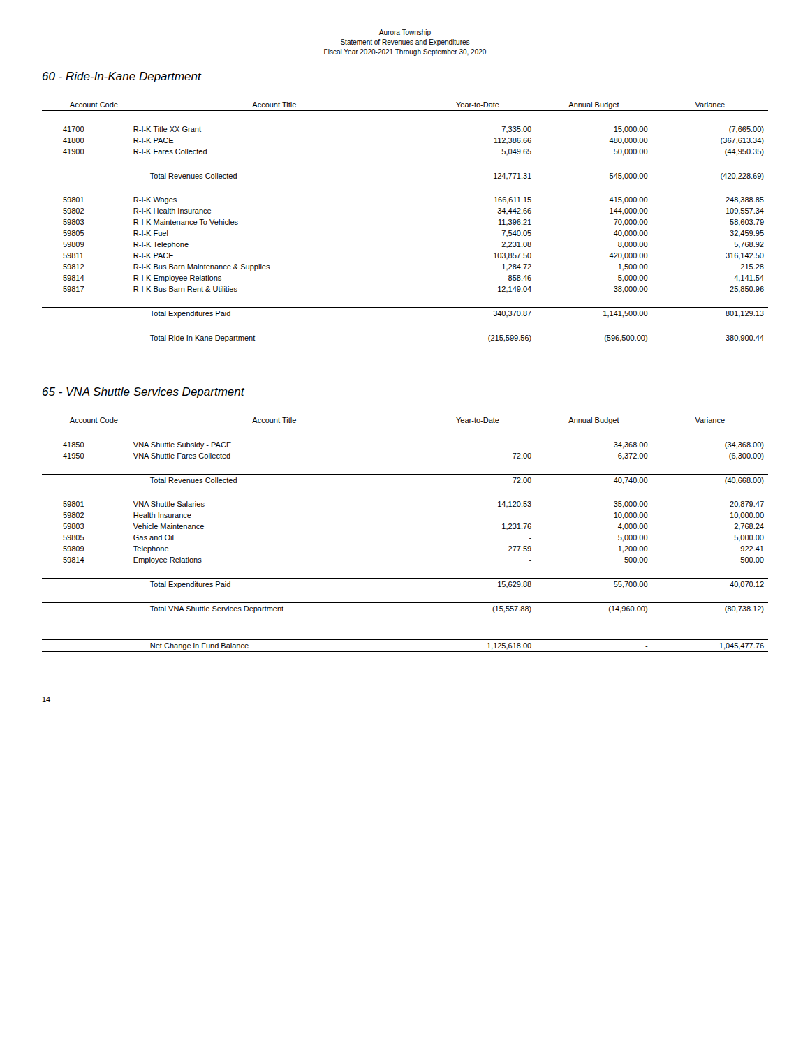Aurora Township
Statement of Revenues and Expenditures
Fiscal Year 2020-2021 Through September 30, 2020
60 - Ride-In-Kane Department
| Account Code | Account Title | Year-to-Date | Annual Budget | Variance |
| --- | --- | --- | --- | --- |
| 41700 | R-I-K Title XX Grant | 7,335.00 | 15,000.00 | (7,665.00) |
| 41800 | R-I-K PACE | 112,386.66 | 480,000.00 | (367,613.34) |
| 41900 | R-I-K Fares Collected | 5,049.65 | 50,000.00 | (44,950.35) |
| | Total Revenues Collected | 124,771.31 | 545,000.00 | (420,228.69) |
| 59801 | R-I-K Wages | 166,611.15 | 415,000.00 | 248,388.85 |
| 59802 | R-I-K Health Insurance | 34,442.66 | 144,000.00 | 109,557.34 |
| 59803 | R-I-K Maintenance To Vehicles | 11,396.21 | 70,000.00 | 58,603.79 |
| 59805 | R-I-K Fuel | 7,540.05 | 40,000.00 | 32,459.95 |
| 59809 | R-I-K Telephone | 2,231.08 | 8,000.00 | 5,768.92 |
| 59811 | R-I-K PACE | 103,857.50 | 420,000.00 | 316,142.50 |
| 59812 | R-I-K Bus Barn Maintenance & Supplies | 1,284.72 | 1,500.00 | 215.28 |
| 59814 | R-I-K Employee Relations | 858.46 | 5,000.00 | 4,141.54 |
| 59817 | R-I-K Bus Barn Rent & Utilities | 12,149.04 | 38,000.00 | 25,850.96 |
| | Total Expenditures Paid | 340,370.87 | 1,141,500.00 | 801,129.13 |
| | Total Ride In Kane Department | (215,599.56) | (596,500.00) | 380,900.44 |
65 - VNA Shuttle Services Department
| Account Code | Account Title | Year-to-Date | Annual Budget | Variance |
| --- | --- | --- | --- | --- |
| 41850 | VNA Shuttle Subsidy - PACE | | 34,368.00 | (34,368.00) |
| 41950 | VNA Shuttle Fares Collected | 72.00 | 6,372.00 | (6,300.00) |
| | Total Revenues Collected | 72.00 | 40,740.00 | (40,668.00) |
| 59801 | VNA Shuttle Salaries | 14,120.53 | 35,000.00 | 20,879.47 |
| 59802 | Health Insurance | | 10,000.00 | 10,000.00 |
| 59803 | Vehicle Maintenance | 1,231.76 | 4,000.00 | 2,768.24 |
| 59805 | Gas and Oil | - | 5,000.00 | 5,000.00 |
| 59809 | Telephone | 277.59 | 1,200.00 | 922.41 |
| 59814 | Employee Relations | - | 500.00 | 500.00 |
| | Total Expenditures Paid | 15,629.88 | 55,700.00 | 40,070.12 |
| | Total VNA Shuttle Services Department | (15,557.88) | (14,960.00) | (80,738.12) |
| | Net Change in Fund Balance | 1,125,618.00 | - | 1,045,477.76 |
14